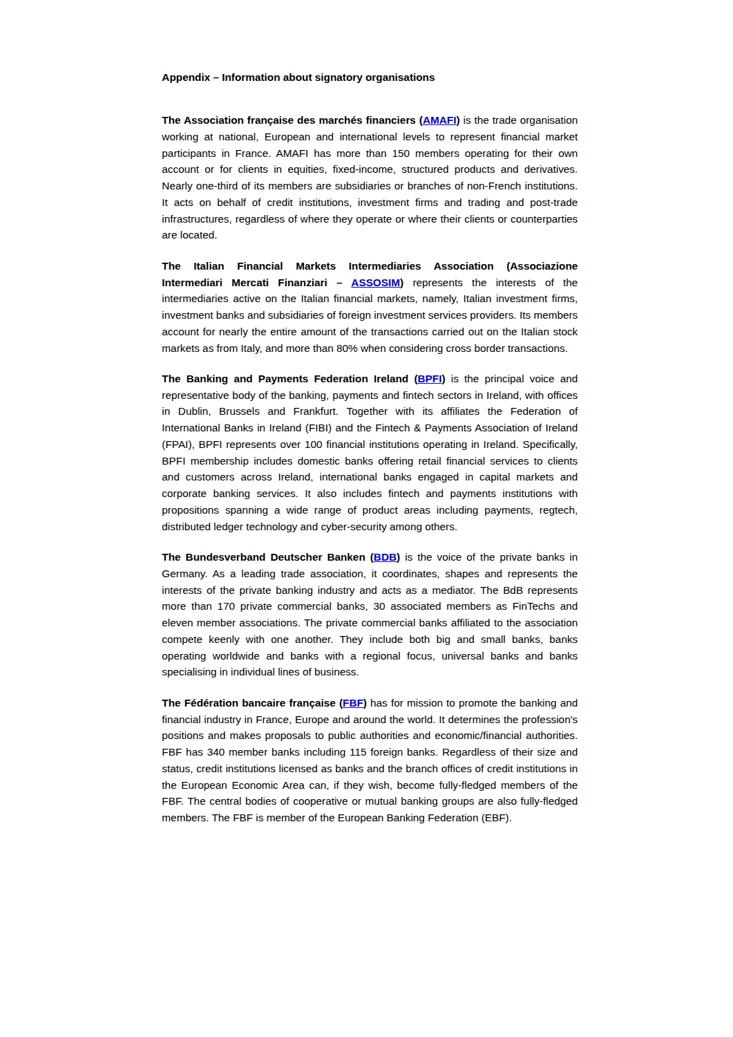Appendix – Information about signatory organisations
The Association française des marchés financiers (AMAFI) is the trade organisation working at national, European and international levels to represent financial market participants in France. AMAFI has more than 150 members operating for their own account or for clients in equities, fixed-income, structured products and derivatives. Nearly one-third of its members are subsidiaries or branches of non-French institutions. It acts on behalf of credit institutions, investment firms and trading and post-trade infrastructures, regardless of where they operate or where their clients or counterparties are located.
The Italian Financial Markets Intermediaries Association (Associazione Intermediari Mercati Finanziari – ASSOSIM) represents the interests of the intermediaries active on the Italian financial markets, namely, Italian investment firms, investment banks and subsidiaries of foreign investment services providers. Its members account for nearly the entire amount of the transactions carried out on the Italian stock markets as from Italy, and more than 80% when considering cross border transactions.
The Banking and Payments Federation Ireland (BPFI) is the principal voice and representative body of the banking, payments and fintech sectors in Ireland, with offices in Dublin, Brussels and Frankfurt. Together with its affiliates the Federation of International Banks in Ireland (FIBI) and the Fintech & Payments Association of Ireland (FPAI), BPFI represents over 100 financial institutions operating in Ireland. Specifically, BPFI membership includes domestic banks offering retail financial services to clients and customers across Ireland, international banks engaged in capital markets and corporate banking services. It also includes fintech and payments institutions with propositions spanning a wide range of product areas including payments, regtech, distributed ledger technology and cyber-security among others.
The Bundesverband Deutscher Banken (BDB) is the voice of the private banks in Germany. As a leading trade association, it coordinates, shapes and represents the interests of the private banking industry and acts as a mediator. The BdB represents more than 170 private commercial banks, 30 associated members as FinTechs and eleven member associations. The private commercial banks affiliated to the association compete keenly with one another. They include both big and small banks, banks operating worldwide and banks with a regional focus, universal banks and banks specialising in individual lines of business.
The Fédération bancaire française (FBF) has for mission to promote the banking and financial industry in France, Europe and around the world. It determines the profession's positions and makes proposals to public authorities and economic/financial authorities. FBF has 340 member banks including 115 foreign banks. Regardless of their size and status, credit institutions licensed as banks and the branch offices of credit institutions in the European Economic Area can, if they wish, become fully-fledged members of the FBF. The central bodies of cooperative or mutual banking groups are also fully-fledged members. The FBF is member of the European Banking Federation (EBF).